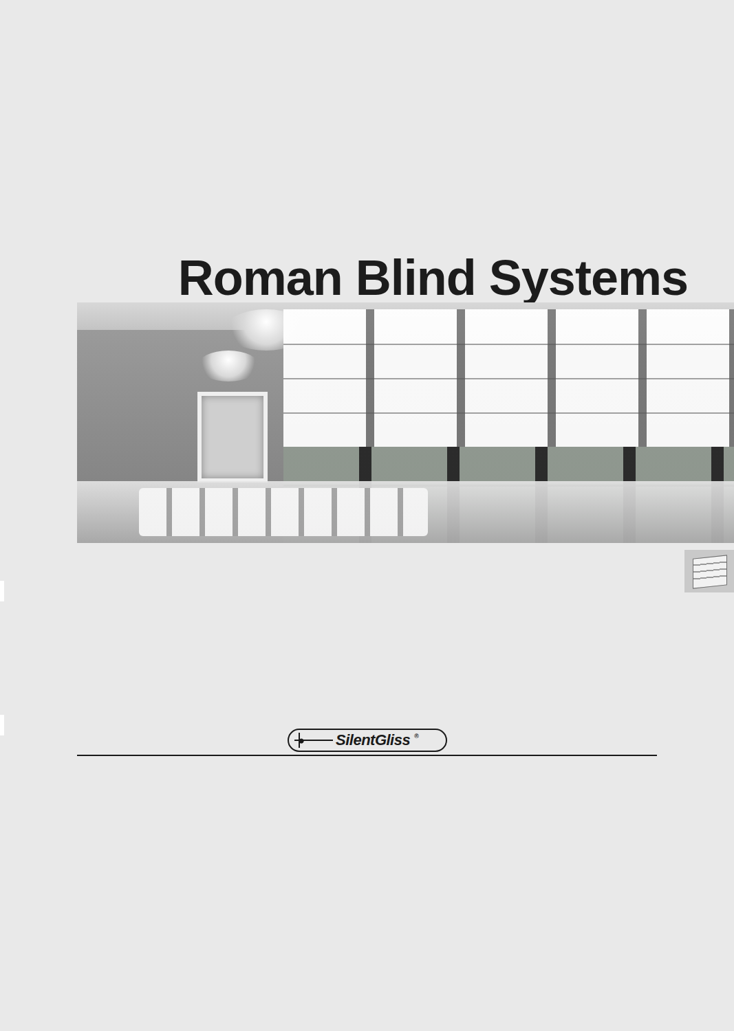Roman Blind Systems
SilentGliss®